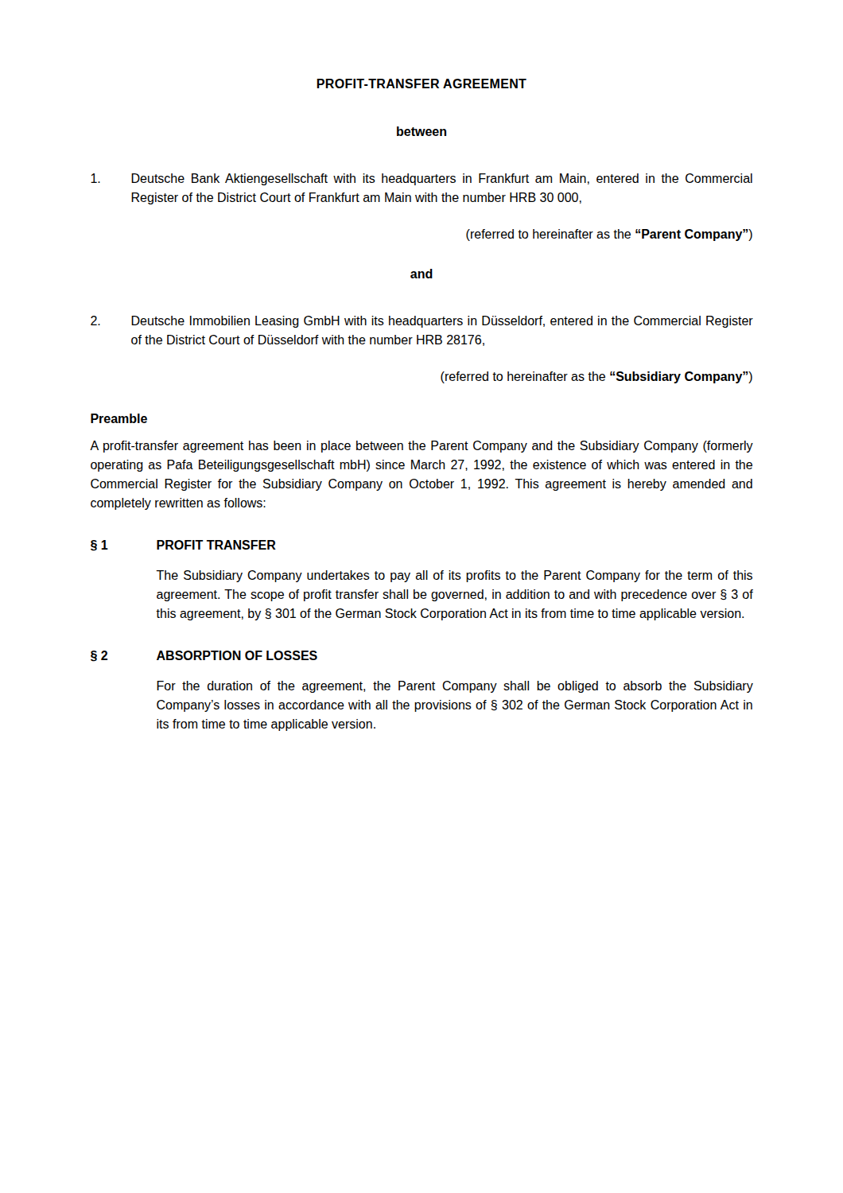PROFIT-TRANSFER AGREEMENT
between
1.
Deutsche Bank Aktiengesellschaft with its headquarters in Frankfurt am Main, entered in the Commercial Register of the District Court of Frankfurt am Main with the number HRB 30 000,
(referred to hereinafter as the “Parent Company”)
and
2.
Deutsche Immobilien Leasing GmbH with its headquarters in Düsseldorf, entered in the Commercial Register of the District Court of Düsseldorf with the number HRB 28176,
(referred to hereinafter as the “Subsidiary Company”)
Preamble
A profit-transfer agreement has been in place between the Parent Company and the Subsidiary Company (formerly operating as Pafa Beteiligungsgesellschaft mbH) since March 27, 1992, the existence of which was entered in the Commercial Register for the Subsidiary Company on October 1, 1992. This agreement is hereby amended and completely rewritten as follows:
§ 1
Profit transfer
The Subsidiary Company undertakes to pay all of its profits to the Parent Company for the term of this agreement. The scope of profit transfer shall be governed, in addition to and with precedence over § 3 of this agreement, by § 301 of the German Stock Corporation Act in its from time to time applicable version.
§ 2
Absorption of losses
For the duration of the agreement, the Parent Company shall be obliged to absorb the Subsidiary Company’s losses in accordance with all the provisions of § 302 of the German Stock Corporation Act in its from time to time applicable version.